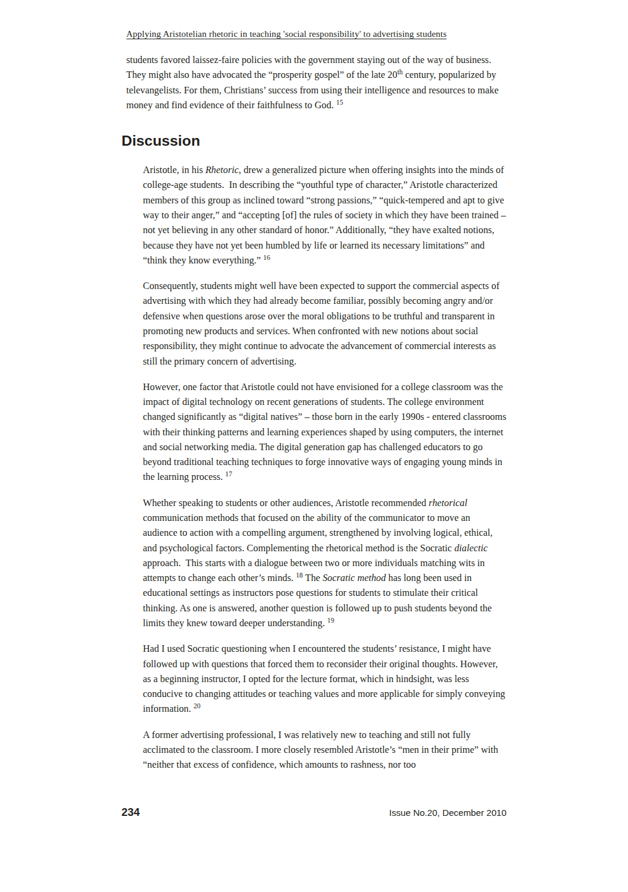Applying Aristotelian rhetoric in teaching 'social responsibility' to advertising students
students favored laissez-faire policies with the government staying out of the way of business. They might also have advocated the “prosperity gospel” of the late 20th century, popularized by televangelists. For them, Christians’ success from using their intelligence and resources to make money and find evidence of their faithfulness to God. 15
Discussion
Aristotle, in his Rhetoric, drew a generalized picture when offering insights into the minds of college-age students. In describing the “youthful type of character,” Aristotle characterized members of this group as inclined toward “strong passions,” “quick-tempered and apt to give way to their anger,” and “accepting [of] the rules of society in which they have been trained – not yet believing in any other standard of honor.” Additionally, “they have exalted notions, because they have not yet been humbled by life or learned its necessary limitations” and “think they know everything.” 16
Consequently, students might well have been expected to support the commercial aspects of advertising with which they had already become familiar, possibly becoming angry and/or defensive when questions arose over the moral obligations to be truthful and transparent in promoting new products and services. When confronted with new notions about social responsibility, they might continue to advocate the advancement of commercial interests as still the primary concern of advertising.
However, one factor that Aristotle could not have envisioned for a college classroom was the impact of digital technology on recent generations of students. The college environment changed significantly as “digital natives” – those born in the early 1990s - entered classrooms with their thinking patterns and learning experiences shaped by using computers, the internet and social networking media. The digital generation gap has challenged educators to go beyond traditional teaching techniques to forge innovative ways of engaging young minds in the learning process. 17
Whether speaking to students or other audiences, Aristotle recommended rhetorical communication methods that focused on the ability of the communicator to move an audience to action with a compelling argument, strengthened by involving logical, ethical, and psychological factors. Complementing the rhetorical method is the Socratic dialectic approach. This starts with a dialogue between two or more individuals matching wits in attempts to change each other’s minds. 18 The Socratic method has long been used in educational settings as instructors pose questions for students to stimulate their critical thinking. As one is answered, another question is followed up to push students beyond the limits they knew toward deeper understanding. 19
Had I used Socratic questioning when I encountered the students’ resistance, I might have followed up with questions that forced them to reconsider their original thoughts. However, as a beginning instructor, I opted for the lecture format, which in hindsight, was less conducive to changing attitudes or teaching values and more applicable for simply conveying information. 20
A former advertising professional, I was relatively new to teaching and still not fully acclimated to the classroom. I more closely resembled Aristotle’s “men in their prime” with “neither that excess of confidence, which amounts to rashness, nor too
234 Issue No.20, December 2010